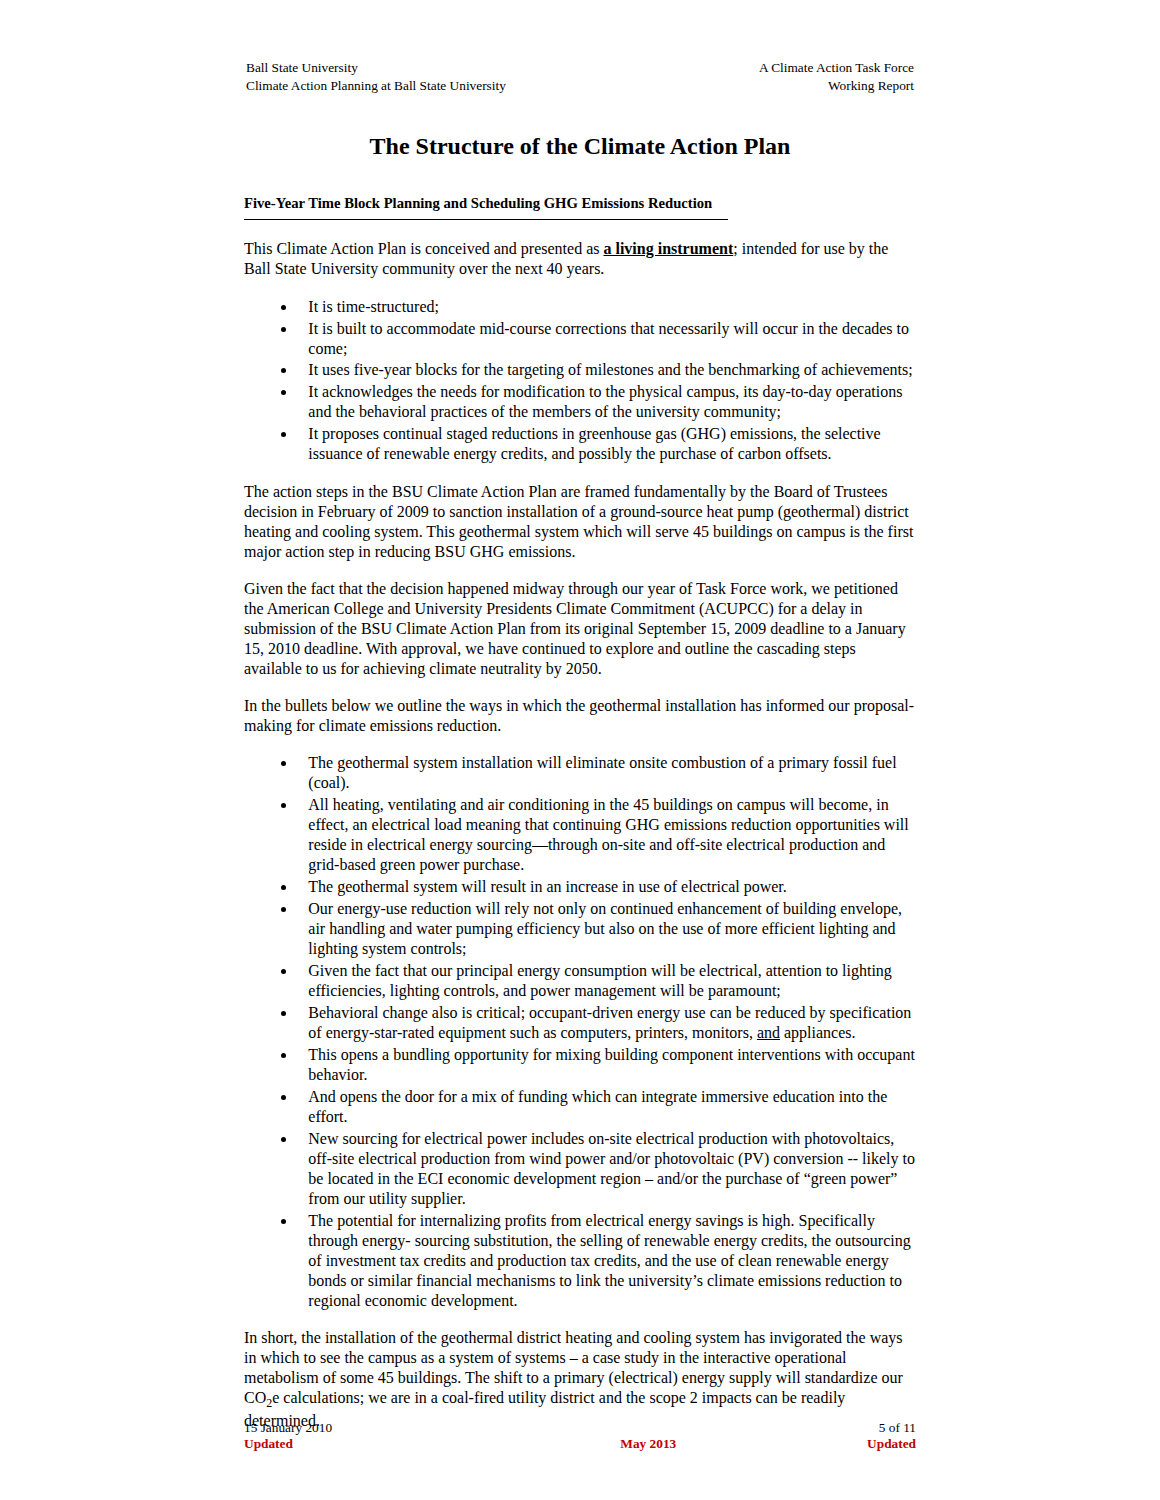| Ball State University | A Climate Action Task Force |
| Climate Action Planning at Ball State University | Working Report |
The Structure of the Climate Action Plan
Five-Year Time Block Planning and Scheduling GHG Emissions Reduction
This Climate Action Plan is conceived and presented as a living instrument; intended for use by the Ball State University community over the next 40 years.
It is time-structured;
It is built to accommodate mid-course corrections that necessarily will occur in the decades to come;
It uses five-year blocks for the targeting of milestones and the benchmarking of achievements;
It acknowledges the needs for modification to the physical campus, its day-to-day operations and the behavioral practices of the members of the university community;
It proposes continual staged reductions in greenhouse gas (GHG) emissions, the selective issuance of renewable energy credits, and possibly the purchase of carbon offsets.
The action steps in the BSU Climate Action Plan are framed fundamentally by the Board of Trustees decision in February of 2009 to sanction installation of a ground-source heat pump (geothermal) district heating and cooling system. This geothermal system which will serve 45 buildings on campus is the first major action step in reducing BSU GHG emissions.
Given the fact that the decision happened midway through our year of Task Force work, we petitioned the American College and University Presidents Climate Commitment (ACUPCC) for a delay in submission of the BSU Climate Action Plan from its original September 15, 2009 deadline to a January 15, 2010 deadline. With approval, we have continued to explore and outline the cascading steps available to us for achieving climate neutrality by 2050.
In the bullets below we outline the ways in which the geothermal installation has informed our proposal-making for climate emissions reduction.
The geothermal system installation will eliminate onsite combustion of a primary fossil fuel (coal).
All heating, ventilating and air conditioning in the 45 buildings on campus will become, in effect, an electrical load meaning that continuing GHG emissions reduction opportunities will reside in electrical energy sourcing—through on-site and off-site electrical production and grid-based green power purchase.
The geothermal system will result in an increase in use of electrical power.
Our energy-use reduction will rely not only on continued enhancement of building envelope, air handling and water pumping efficiency but also on the use of more efficient lighting and lighting system controls;
Given the fact that our principal energy consumption will be electrical, attention to lighting efficiencies, lighting controls, and power management will be paramount;
Behavioral change also is critical; occupant-driven energy use can be reduced by specification of energy-star-rated equipment such as computers, printers, monitors, and appliances.
This opens a bundling opportunity for mixing building component interventions with occupant behavior.
And opens the door for a mix of funding which can integrate immersive education into the effort.
New sourcing for electrical power includes on-site electrical production with photovoltaics, off-site electrical production from wind power and/or photovoltaic (PV) conversion -- likely to be located in the ECI economic development region – and/or the purchase of “green power” from our utility supplier.
The potential for internalizing profits from electrical energy savings is high. Specifically through energy- sourcing substitution, the selling of renewable energy credits, the outsourcing of investment tax credits and production tax credits, and the use of clean renewable energy bonds or similar financial mechanisms to link the university’s climate emissions reduction to regional economic development.
In short, the installation of the geothermal district heating and cooling system has invigorated the ways in which to see the campus as a system of systems – a case study in the interactive operational metabolism of some 45 buildings. The shift to a primary (electrical) energy supply will standardize our CO2e calculations; we are in a coal-fired utility district and the scope 2 impacts can be readily determined.
| 15 January 2010 | | 5 of 11 |
| Updated | May 2013 | Updated |